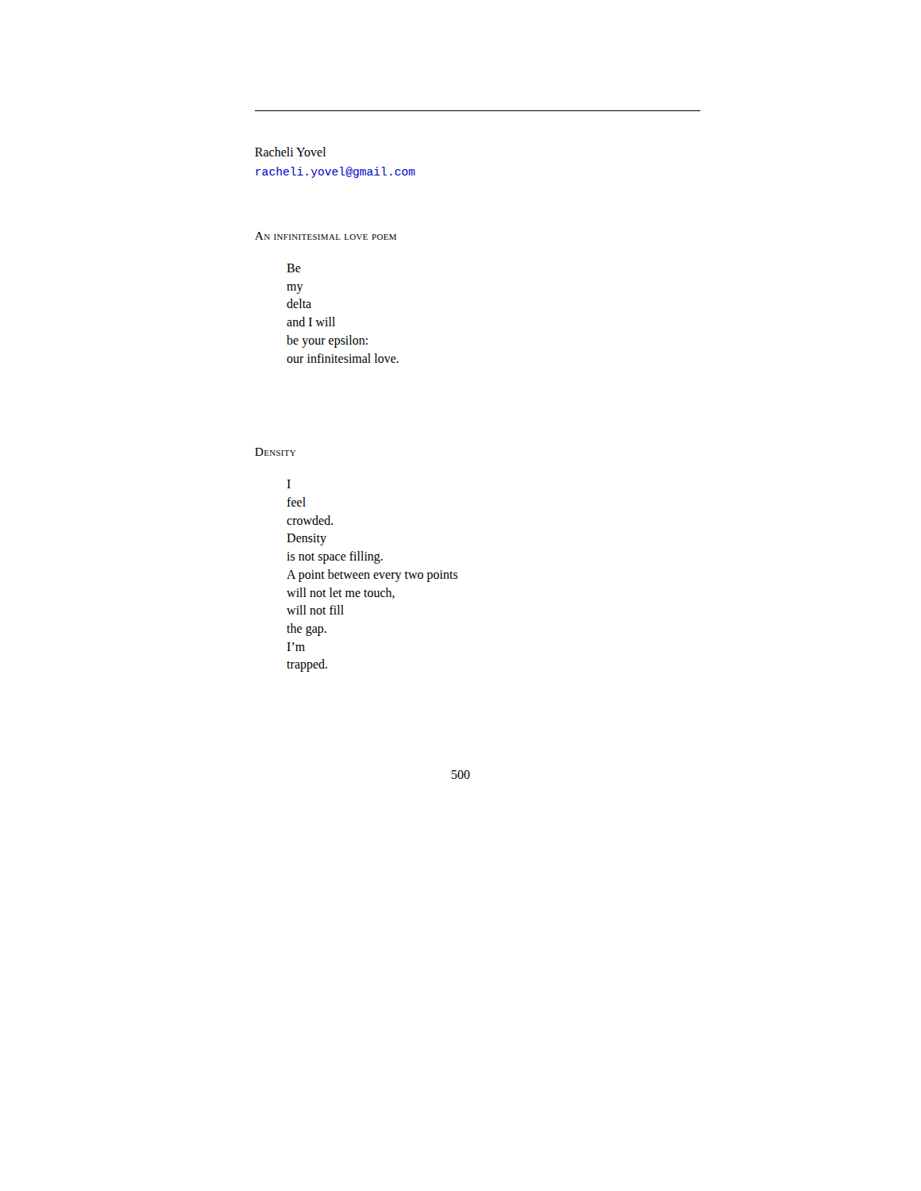Racheli Yovel
racheli.yovel@gmail.com
An infinitesimal love poem
Be
my
delta
and I will
be your epsilon:
our infinitesimal love.
Density
I
feel
crowded.
Density
is not space filling.
A point between every two points
will not let me touch,
will not fill
the gap.
I’m
trapped.
500